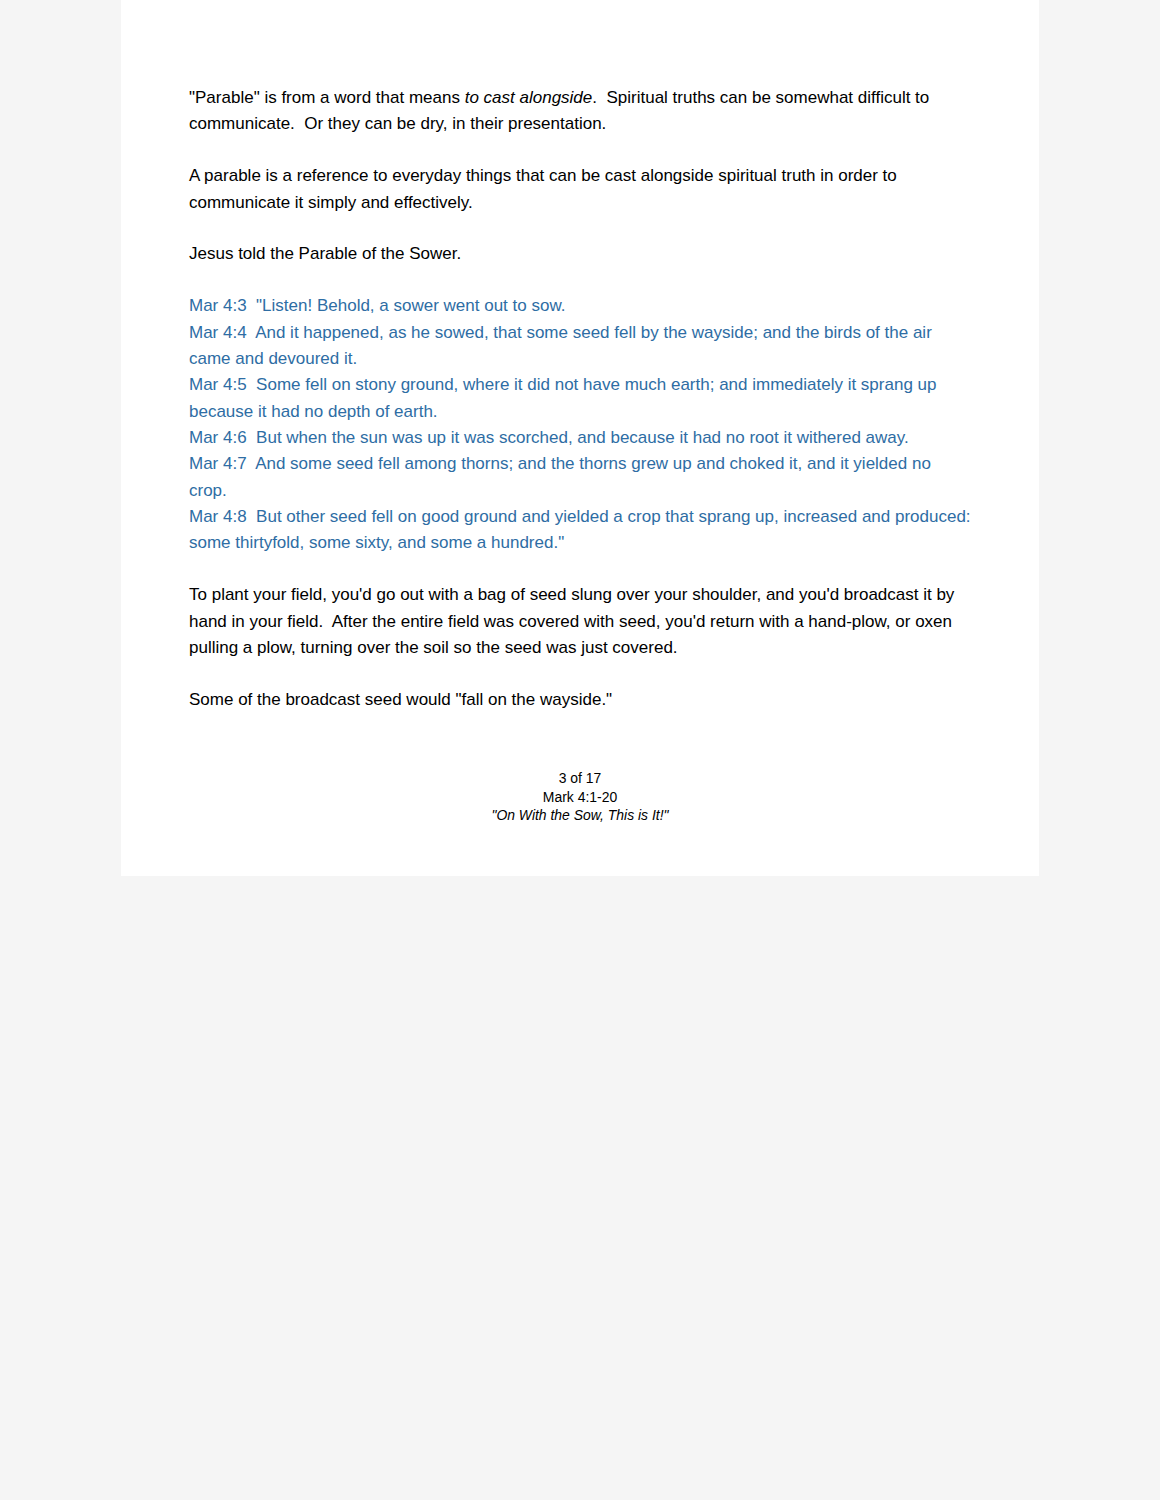"Parable" is from a word that means to cast alongside. Spiritual truths can be somewhat difficult to communicate. Or they can be dry, in their presentation.
A parable is a reference to everyday things that can be cast alongside spiritual truth in order to communicate it simply and effectively.
Jesus told the Parable of the Sower.
Mar 4:3 "Listen! Behold, a sower went out to sow.
Mar 4:4 And it happened, as he sowed, that some seed fell by the wayside; and the birds of the air came and devoured it.
Mar 4:5 Some fell on stony ground, where it did not have much earth; and immediately it sprang up because it had no depth of earth.
Mar 4:6 But when the sun was up it was scorched, and because it had no root it withered away.
Mar 4:7 And some seed fell among thorns; and the thorns grew up and choked it, and it yielded no crop.
Mar 4:8 But other seed fell on good ground and yielded a crop that sprang up, increased and produced: some thirtyfold, some sixty, and some a hundred."
To plant your field, you'd go out with a bag of seed slung over your shoulder, and you'd broadcast it by hand in your field. After the entire field was covered with seed, you'd return with a hand-plow, or oxen pulling a plow, turning over the soil so the seed was just covered.
Some of the broadcast seed would "fall on the wayside."
3 of 17
Mark 4:1-20
"On With the Sow, This is It!"